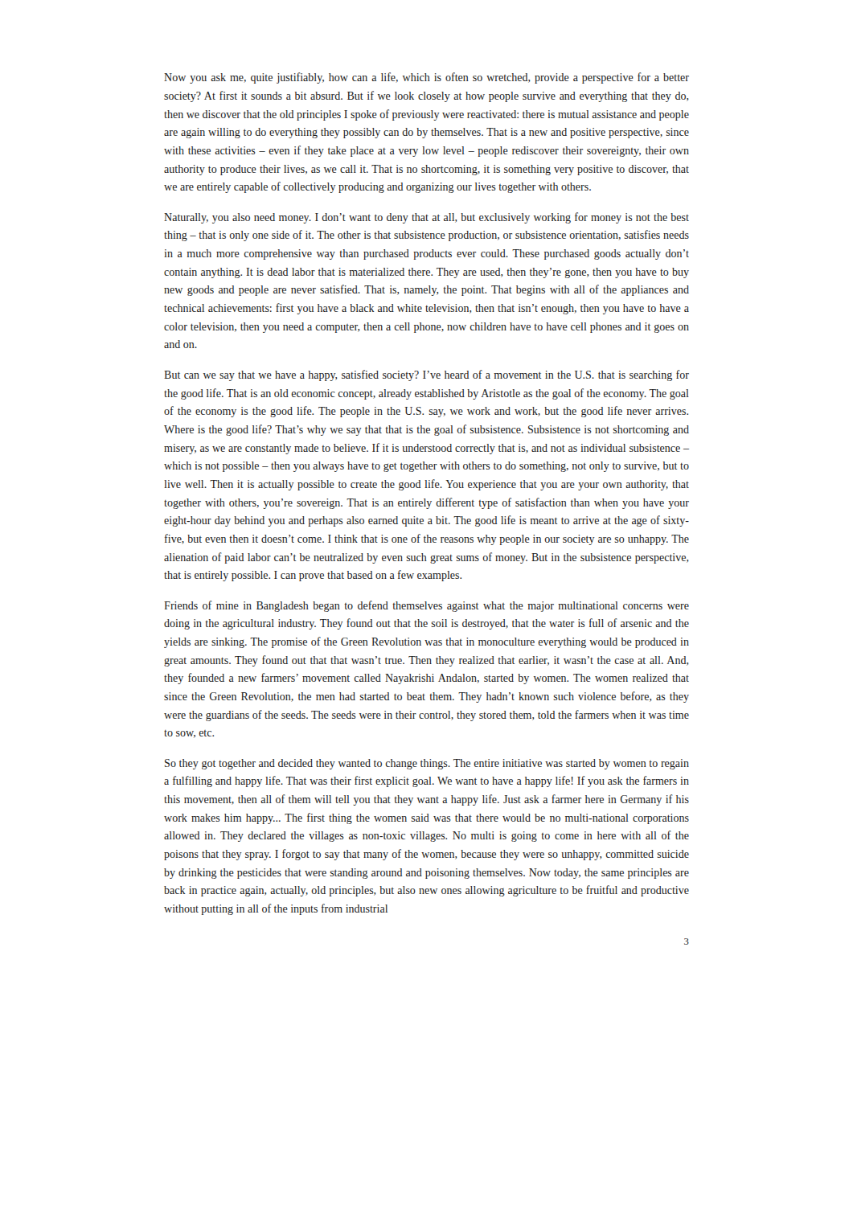Now you ask me, quite justifiably, how can a life, which is often so wretched, provide a perspective for a better society? At first it sounds a bit absurd. But if we look closely at how people survive and everything that they do, then we discover that the old principles I spoke of previously were reactivated: there is mutual assistance and people are again willing to do everything they possibly can do by themselves. That is a new and positive perspective, since with these activities – even if they take place at a very low level – people rediscover their sovereignty, their own authority to produce their lives, as we call it. That is no shortcoming, it is something very positive to discover, that we are entirely capable of collectively producing and organizing our lives together with others.
Naturally, you also need money. I don’t want to deny that at all, but exclusively working for money is not the best thing – that is only one side of it. The other is that subsistence production, or subsistence orientation, satisfies needs in a much more comprehensive way than purchased products ever could. These purchased goods actually don’t contain anything. It is dead labor that is materialized there. They are used, then they’re gone, then you have to buy new goods and people are never satisfied. That is, namely, the point. That begins with all of the appliances and technical achievements: first you have a black and white television, then that isn’t enough, then you have to have a color television, then you need a computer, then a cell phone, now children have to have cell phones and it goes on and on.
But can we say that we have a happy, satisfied society? I’ve heard of a movement in the U.S. that is searching for the good life. That is an old economic concept, already established by Aristotle as the goal of the economy. The goal of the economy is the good life. The people in the U.S. say, we work and work, but the good life never arrives. Where is the good life? That’s why we say that that is the goal of subsistence. Subsistence is not shortcoming and misery, as we are constantly made to believe. If it is understood correctly that is, and not as individual subsistence – which is not possible – then you always have to get together with others to do something, not only to survive, but to live well. Then it is actually possible to create the good life. You experience that you are your own authority, that together with others, you’re sovereign. That is an entirely different type of satisfaction than when you have your eight-hour day behind you and perhaps also earned quite a bit. The good life is meant to arrive at the age of sixty-five, but even then it doesn’t come. I think that is one of the reasons why people in our society are so unhappy. The alienation of paid labor can’t be neutralized by even such great sums of money. But in the subsistence perspective, that is entirely possible. I can prove that based on a few examples.
Friends of mine in Bangladesh began to defend themselves against what the major multinational concerns were doing in the agricultural industry. They found out that the soil is destroyed, that the water is full of arsenic and the yields are sinking. The promise of the Green Revolution was that in monoculture everything would be produced in great amounts. They found out that that wasn’t true. Then they realized that earlier, it wasn’t the case at all. And, they founded a new farmers’ movement called Nayakrishi Andalon, started by women. The women realized that since the Green Revolution, the men had started to beat them. They hadn’t known such violence before, as they were the guardians of the seeds. The seeds were in their control, they stored them, told the farmers when it was time to sow, etc.
So they got together and decided they wanted to change things. The entire initiative was started by women to regain a fulfilling and happy life. That was their first explicit goal. We want to have a happy life! If you ask the farmers in this movement, then all of them will tell you that they want a happy life. Just ask a farmer here in Germany if his work makes him happy... The first thing the women said was that there would be no multi-national corporations allowed in. They declared the villages as non-toxic villages. No multi is going to come in here with all of the poisons that they spray. I forgot to say that many of the women, because they were so unhappy, committed suicide by drinking the pesticides that were standing around and poisoning themselves. Now today, the same principles are back in practice again, actually, old principles, but also new ones allowing agriculture to be fruitful and productive without putting in all of the inputs from industrial
3